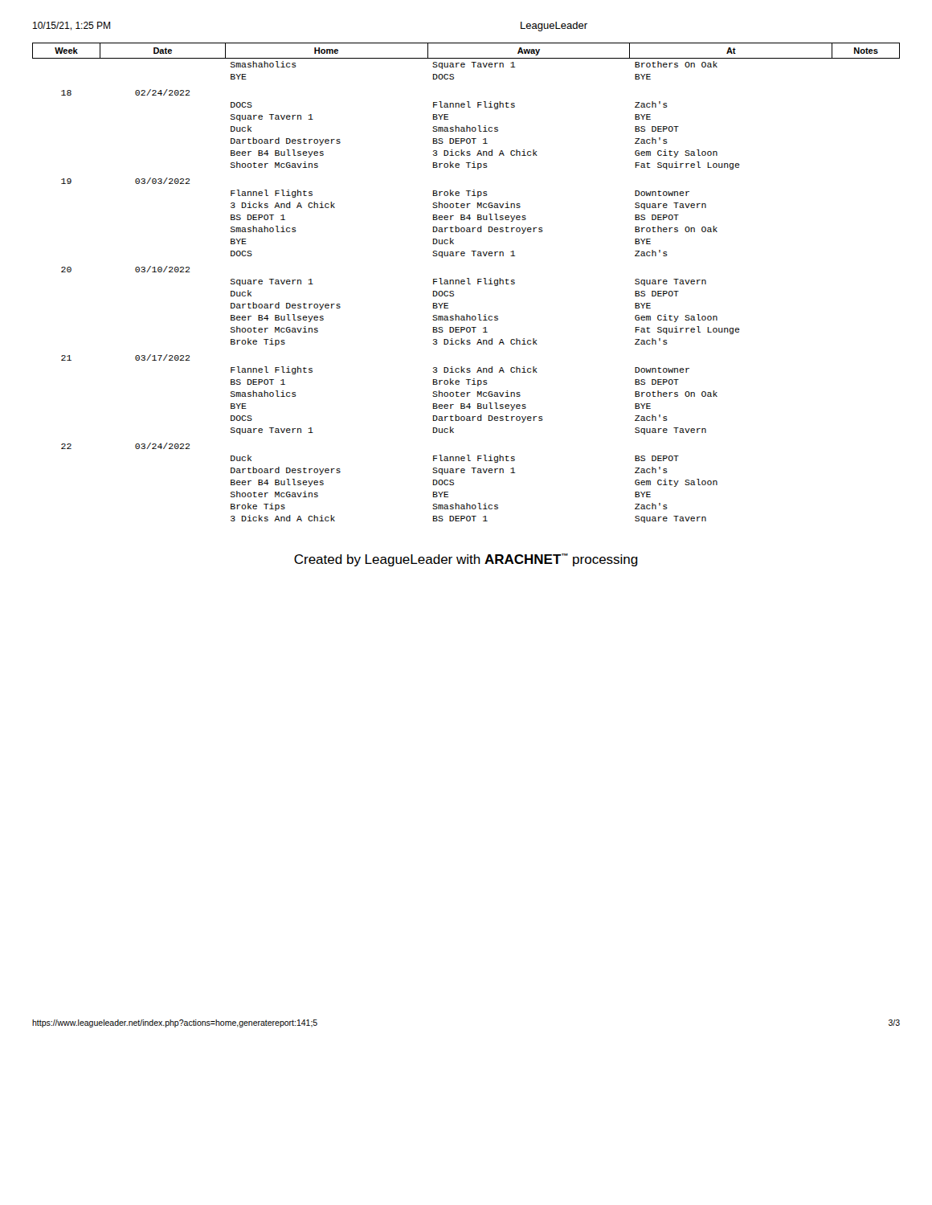10/15/21, 1:25 PM LeagueLeader
| Week | Date | Home | Away | At | Notes |
| --- | --- | --- | --- | --- | --- |
| | | Smashaholics | Square Tavern 1 | Brothers On Oak | |
| | | BYE | DOCS | BYE | |
| 18 | 02/24/2022 | | | | |
| | | DOCS | Flannel Flights | Zach's | |
| | | Square Tavern 1 | BYE | BYE | |
| | | Duck | Smashaholics | BS DEPOT | |
| | | Dartboard Destroyers | BS DEPOT 1 | Zach's | |
| | | Beer B4 Bullseyes | 3 Dicks And A Chick | Gem City Saloon | |
| | | Shooter McGavins | Broke Tips | Fat Squirrel Lounge | |
| 19 | 03/03/2022 | | | | |
| | | Flannel Flights | Broke Tips | Downtowner | |
| | | 3 Dicks And A Chick | Shooter McGavins | Square Tavern | |
| | | BS DEPOT 1 | Beer B4 Bullseyes | BS DEPOT | |
| | | Smashaholics | Dartboard Destroyers | Brothers On Oak | |
| | | BYE | Duck | BYE | |
| | | DOCS | Square Tavern 1 | Zach's | |
| 20 | 03/10/2022 | | | | |
| | | Square Tavern 1 | Flannel Flights | Square Tavern | |
| | | Duck | DOCS | BS DEPOT | |
| | | Dartboard Destroyers | BYE | BYE | |
| | | Beer B4 Bullseyes | Smashaholics | Gem City Saloon | |
| | | Shooter McGavins | BS DEPOT 1 | Fat Squirrel Lounge | |
| | | Broke Tips | 3 Dicks And A Chick | Zach's | |
| 21 | 03/17/2022 | | | | |
| | | Flannel Flights | 3 Dicks And A Chick | Downtowner | |
| | | BS DEPOT 1 | Broke Tips | BS DEPOT | |
| | | Smashaholics | Shooter McGavins | Brothers On Oak | |
| | | BYE | Beer B4 Bullseyes | BYE | |
| | | DOCS | Dartboard Destroyers | Zach's | |
| | | Square Tavern 1 | Duck | Square Tavern | |
| 22 | 03/24/2022 | | | | |
| | | Duck | Flannel Flights | BS DEPOT | |
| | | Dartboard Destroyers | Square Tavern 1 | Zach's | |
| | | Beer B4 Bullseyes | DOCS | Gem City Saloon | |
| | | Shooter McGavins | BYE | BYE | |
| | | Broke Tips | Smashaholics | Zach's | |
| | | 3 Dicks And A Chick | BS DEPOT 1 | Square Tavern | |
Created by LeagueLeader with ARACHNET™ processing
https://www.leagueleader.net/index.php?actions=home,generatereport:141;5 3/3